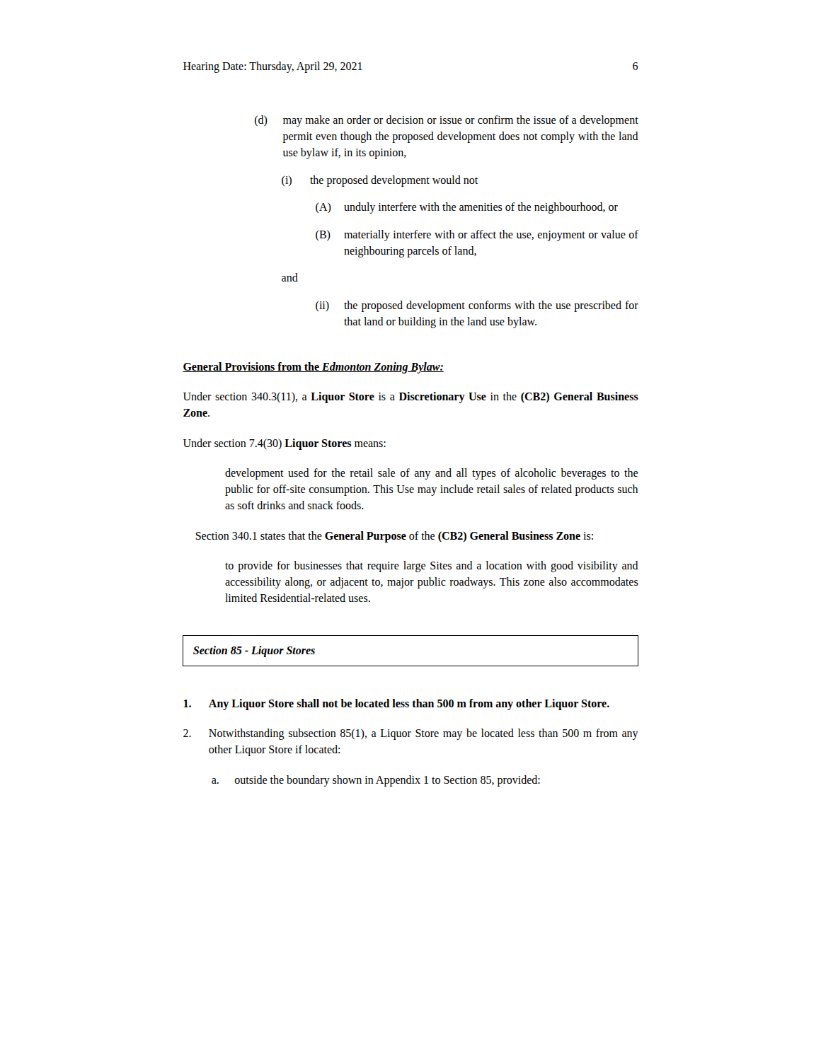Hearing Date: Thursday, April 29, 2021
6
(d)
may make an order or decision or issue or confirm the issue of a development permit even though the proposed development does not comply with the land use bylaw if, in its opinion,
(i)
the proposed development would not
(A)
unduly interfere with the amenities of the neighbourhood, or
(B)
materially interfere with or affect the use, enjoyment or value of neighbouring parcels of land,
and
(ii)
the proposed development conforms with the use prescribed for that land or building in the land use bylaw.
General Provisions from the Edmonton Zoning Bylaw:
Under section 340.3(11), a Liquor Store is a Discretionary Use in the (CB2) General Business Zone.
Under section 7.4(30) Liquor Stores means:
development used for the retail sale of any and all types of alcoholic beverages to the public for off-site consumption. This Use may include retail sales of related products such as soft drinks and snack foods.
Section 340.1 states that the General Purpose of the (CB2) General Business Zone is:
to provide for businesses that require large Sites and a location with good visibility and accessibility along, or adjacent to, major public roadways. This zone also accommodates limited Residential-related uses.
Section 85 - Liquor Stores
1.
Any Liquor Store shall not be located less than 500 m from any other Liquor Store.
2.
Notwithstanding subsection 85(1), a Liquor Store may be located less than 500 m from any other Liquor Store if located:
a.
outside the boundary shown in Appendix 1 to Section 85, provided: